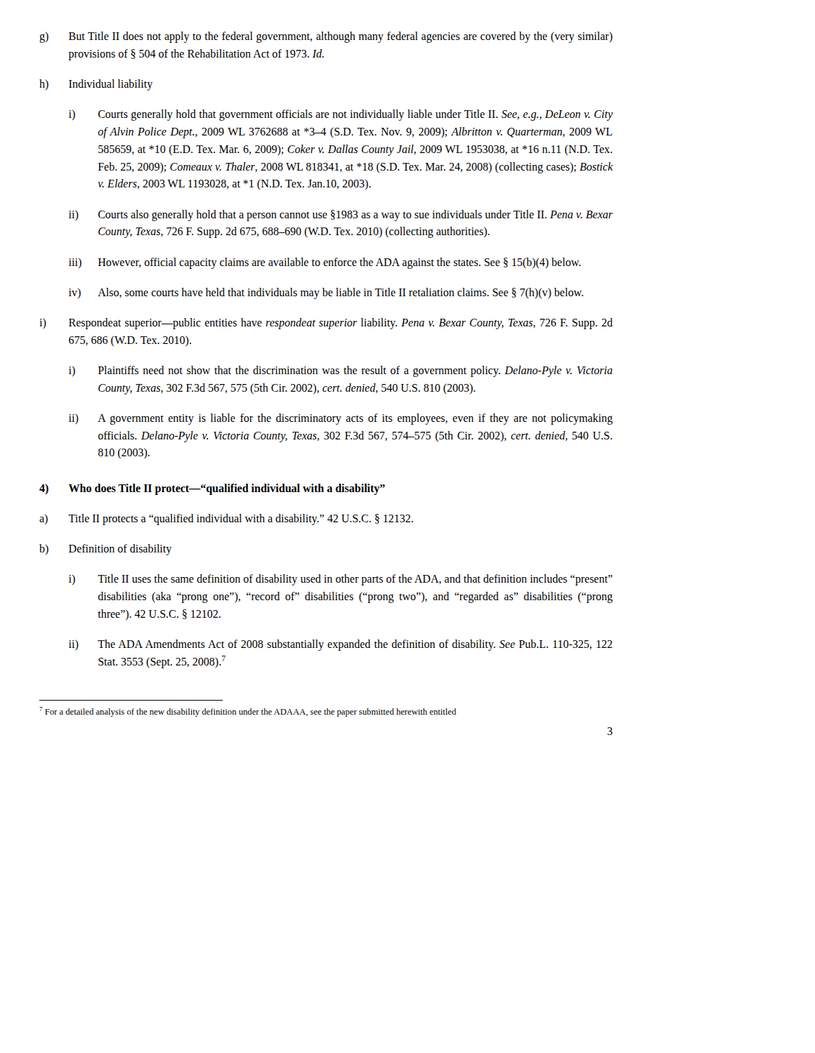g) But Title II does not apply to the federal government, although many federal agencies are covered by the (very similar) provisions of § 504 of the Rehabilitation Act of 1973. Id.
h) Individual liability
i) Courts generally hold that government officials are not individually liable under Title II. See, e.g., DeLeon v. City of Alvin Police Dept., 2009 WL 3762688 at *3–4 (S.D. Tex. Nov. 9, 2009); Albritton v. Quarterman, 2009 WL 585659, at *10 (E.D. Tex. Mar. 6, 2009); Coker v. Dallas County Jail, 2009 WL 1953038, at *16 n.11 (N.D. Tex. Feb. 25, 2009); Comeaux v. Thaler, 2008 WL 818341, at *18 (S.D. Tex. Mar. 24, 2008) (collecting cases); Bostick v. Elders, 2003 WL 1193028, at *1 (N.D. Tex. Jan.10, 2003).
ii) Courts also generally hold that a person cannot use §1983 as a way to sue individuals under Title II. Pena v. Bexar County, Texas, 726 F. Supp. 2d 675, 688–690 (W.D. Tex. 2010) (collecting authorities).
iii) However, official capacity claims are available to enforce the ADA against the states. See § 15(b)(4) below.
iv) Also, some courts have held that individuals may be liable in Title II retaliation claims. See § 7(h)(v) below.
i) Respondeat superior—public entities have respondeat superior liability. Pena v. Bexar County, Texas, 726 F. Supp. 2d 675, 686 (W.D. Tex. 2010).
i) Plaintiffs need not show that the discrimination was the result of a government policy. Delano-Pyle v. Victoria County, Texas, 302 F.3d 567, 575 (5th Cir. 2002), cert. denied, 540 U.S. 810 (2003).
ii) A government entity is liable for the discriminatory acts of its employees, even if they are not policymaking officials. Delano-Pyle v. Victoria County, Texas, 302 F.3d 567, 574–575 (5th Cir. 2002), cert. denied, 540 U.S. 810 (2003).
4) Who does Title II protect—“qualified individual with a disability”
a) Title II protects a “qualified individual with a disability.” 42 U.S.C. § 12132.
b) Definition of disability
i) Title II uses the same definition of disability used in other parts of the ADA, and that definition includes “present” disabilities (aka “prong one”), “record of” disabilities (“prong two”), and “regarded as” disabilities (“prong three”). 42 U.S.C. § 12102.
ii) The ADA Amendments Act of 2008 substantially expanded the definition of disability. See Pub.L. 110-325, 122 Stat. 3553 (Sept. 25, 2008).7
7 For a detailed analysis of the new disability definition under the ADAAA, see the paper submitted herewith entitled
3